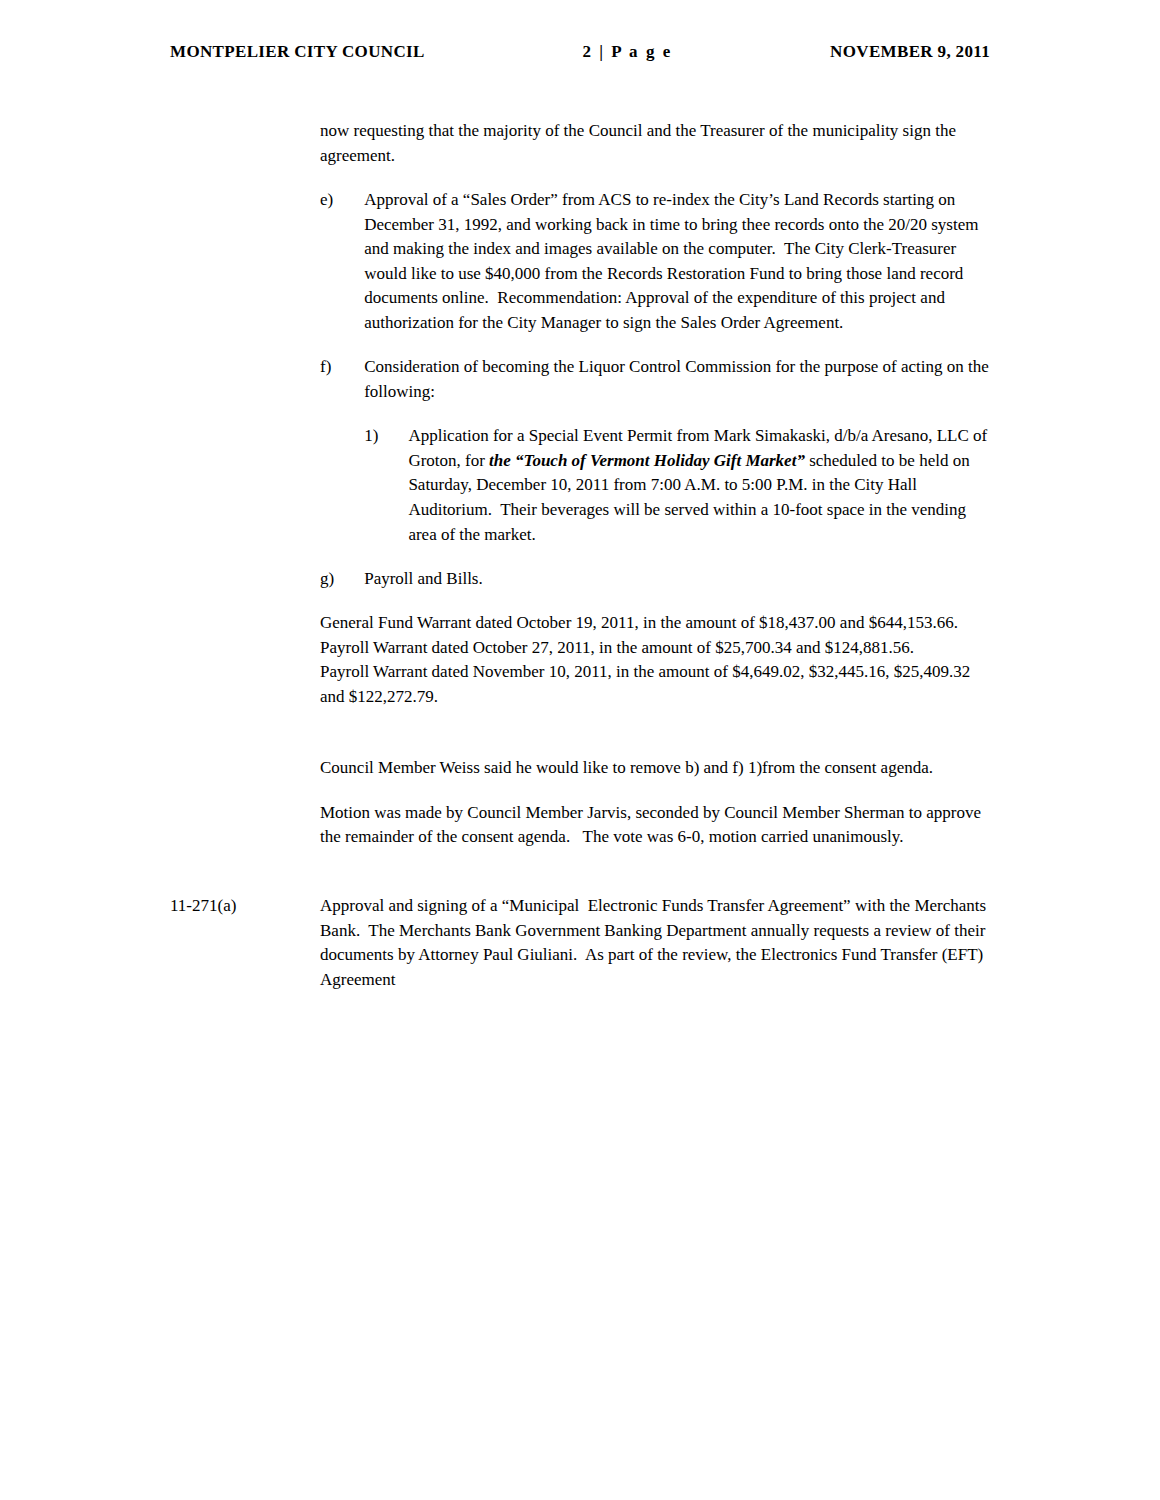MONTPELIER CITY COUNCIL 2 | P a g e NOVEMBER 9, 2011
now requesting that the majority of the Council and the Treasurer of the municipality sign the agreement.
e) Approval of a “Sales Order” from ACS to re-index the City’s Land Records starting on December 31, 1992, and working back in time to bring thee records onto the 20/20 system and making the index and images available on the computer. The City Clerk-Treasurer would like to use $40,000 from the Records Restoration Fund to bring those land record documents online. Recommendation: Approval of the expenditure of this project and authorization for the City Manager to sign the Sales Order Agreement.
f) Consideration of becoming the Liquor Control Commission for the purpose of acting on the following:
1) Application for a Special Event Permit from Mark Simakaski, d/b/a Aresano, LLC of Groton, for the “Touch of Vermont Holiday Gift Market” scheduled to be held on Saturday, December 10, 2011 from 7:00 A.M. to 5:00 P.M. in the City Hall Auditorium. Their beverages will be served within a 10-foot space in the vending area of the market.
g) Payroll and Bills.
General Fund Warrant dated October 19, 2011, in the amount of $18,437.00 and $644,153.66.
Payroll Warrant dated October 27, 2011, in the amount of $25,700.34 and $124,881.56.
Payroll Warrant dated November 10, 2011, in the amount of $4,649.02, $32,445.16, $25,409.32 and $122,272.79.
Council Member Weiss said he would like to remove b) and f) 1)from the consent agenda.
Motion was made by Council Member Jarvis, seconded by Council Member Sherman to approve the remainder of the consent agenda. The vote was 6-0, motion carried unanimously.
11-271(a)
Approval and signing of a “Municipal Electronic Funds Transfer Agreement” with the Merchants Bank. The Merchants Bank Government Banking Department annually requests a review of their documents by Attorney Paul Giuliani. As part of the review, the Electronics Fund Transfer (EFT) Agreement